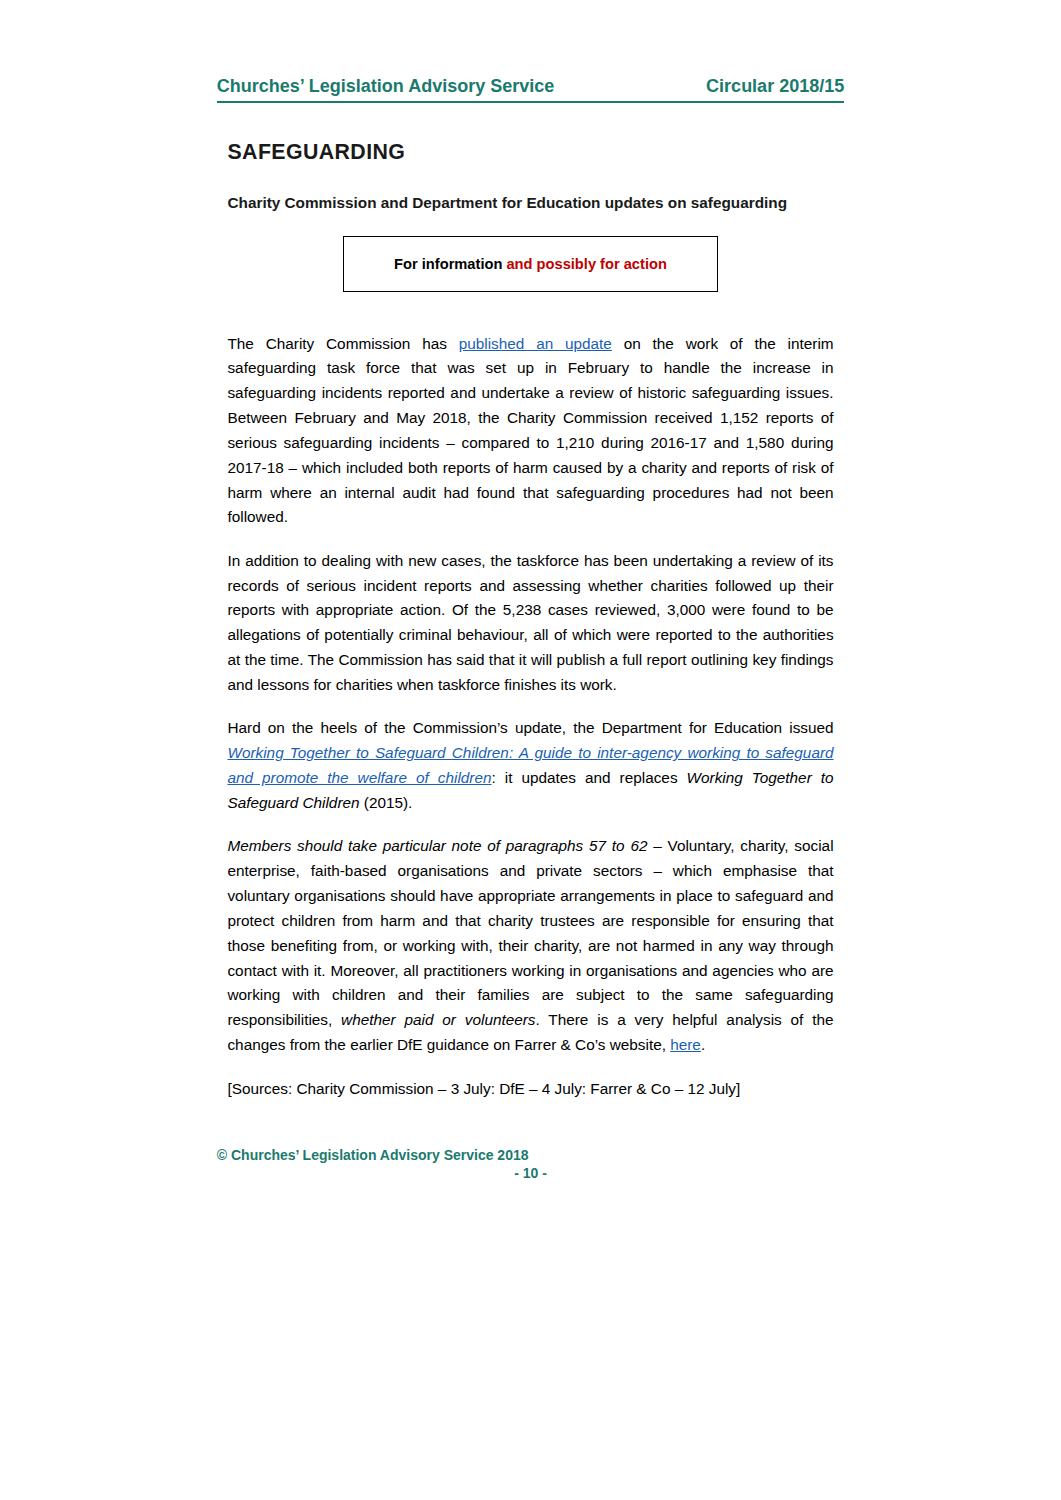Churches’ Legislation Advisory Service
Circular 2018/15
SAFEGUARDING
Charity Commission and Department for Education updates on safeguarding
For information and possibly for action
The Charity Commission has published an update on the work of the interim safeguarding task force that was set up in February to handle the increase in safeguarding incidents reported and undertake a review of historic safeguarding issues. Between February and May 2018, the Charity Commission received 1,152 reports of serious safeguarding incidents – compared to 1,210 during 2016-17 and 1,580 during 2017-18 – which included both reports of harm caused by a charity and reports of risk of harm where an internal audit had found that safeguarding procedures had not been followed.
In addition to dealing with new cases, the taskforce has been undertaking a review of its records of serious incident reports and assessing whether charities followed up their reports with appropriate action. Of the 5,238 cases reviewed, 3,000 were found to be allegations of potentially criminal behaviour, all of which were reported to the authorities at the time. The Commission has said that it will publish a full report outlining key findings and lessons for charities when taskforce finishes its work.
Hard on the heels of the Commission’s update, the Department for Education issued Working Together to Safeguard Children: A guide to inter-agency working to safeguard and promote the welfare of children: it updates and replaces Working Together to Safeguard Children (2015).
Members should take particular note of paragraphs 57 to 62 – Voluntary, charity, social enterprise, faith-based organisations and private sectors – which emphasise that voluntary organisations should have appropriate arrangements in place to safeguard and protect children from harm and that charity trustees are responsible for ensuring that those benefiting from, or working with, their charity, are not harmed in any way through contact with it. Moreover, all practitioners working in organisations and agencies who are working with children and their families are subject to the same safeguarding responsibilities, whether paid or volunteers. There is a very helpful analysis of the changes from the earlier DfE guidance on Farrer & Co’s website, here.
[Sources: Charity Commission – 3 July: DfE – 4 July: Farrer & Co – 12 July]
© Churches’ Legislation Advisory Service 2018
- 10 -